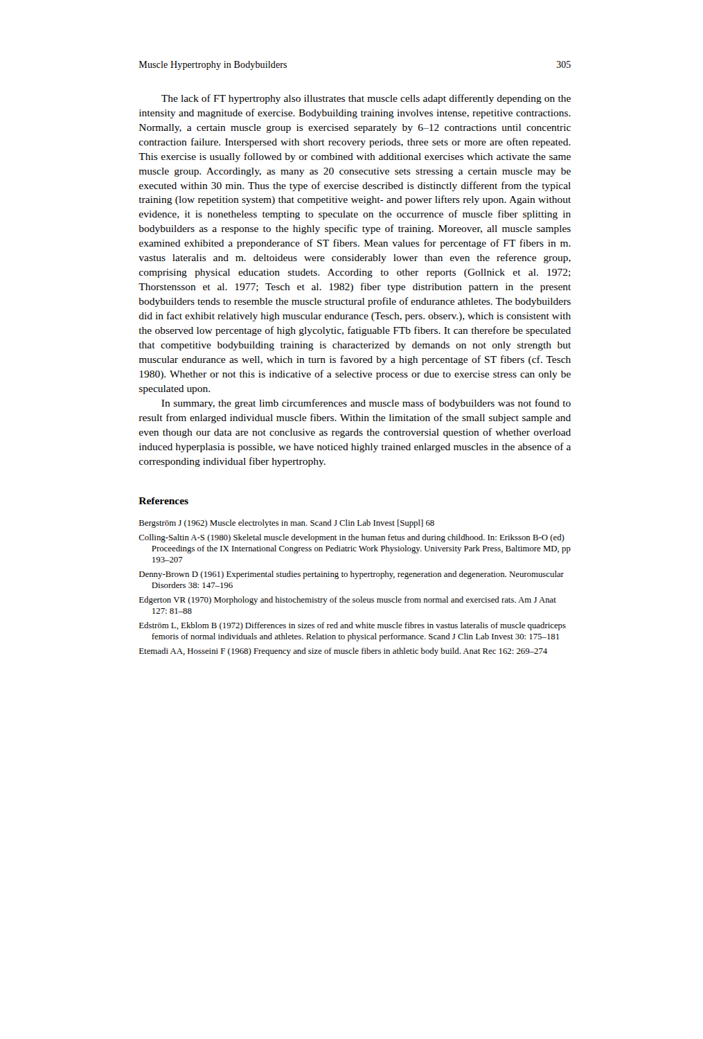Muscle Hypertrophy in Bodybuilders 305
The lack of FT hypertrophy also illustrates that muscle cells adapt differently depending on the intensity and magnitude of exercise. Bodybuilding training involves intense, repetitive contractions. Normally, a certain muscle group is exercised separately by 6–12 contractions until concentric contraction failure. Interspersed with short recovery periods, three sets or more are often repeated. This exercise is usually followed by or combined with additional exercises which activate the same muscle group. Accordingly, as many as 20 consecutive sets stressing a certain muscle may be executed within 30 min. Thus the type of exercise described is distinctly different from the typical training (low repetition system) that competitive weight- and power lifters rely upon. Again without evidence, it is nonetheless tempting to speculate on the occurrence of muscle fiber splitting in bodybuilders as a response to the highly specific type of training. Moreover, all muscle samples examined exhibited a preponderance of ST fibers. Mean values for percentage of FT fibers in m. vastus lateralis and m. deltoideus were considerably lower than even the reference group, comprising physical education studets. According to other reports (Gollnick et al. 1972; Thorstensson et al. 1977; Tesch et al. 1982) fiber type distribution pattern in the present bodybuilders tends to resemble the muscle structural profile of endurance athletes. The bodybuilders did in fact exhibit relatively high muscular endurance (Tesch, pers. observ.), which is consistent with the observed low percentage of high glycolytic, fatiguable FTb fibers. It can therefore be speculated that competitive bodybuilding training is characterized by demands on not only strength but muscular endurance as well, which in turn is favored by a high percentage of ST fibers (cf. Tesch 1980). Whether or not this is indicative of a selective process or due to exercise stress can only be speculated upon.
In summary, the great limb circumferences and muscle mass of bodybuilders was not found to result from enlarged individual muscle fibers. Within the limitation of the small subject sample and even though our data are not conclusive as regards the controversial question of whether overload induced hyperplasia is possible, we have noticed highly trained enlarged muscles in the absence of a corresponding individual fiber hypertrophy.
References
Bergström J (1962) Muscle electrolytes in man. Scand J Clin Lab Invest [Suppl] 68
Colling-Saltin A-S (1980) Skeletal muscle development in the human fetus and during childhood. In: Eriksson B-O (ed) Proceedings of the IX International Congress on Pediatric Work Physiology. University Park Press, Baltimore MD, pp 193–207
Denny-Brown D (1961) Experimental studies pertaining to hypertrophy, regeneration and degeneration. Neuromuscular Disorders 38: 147–196
Edgerton VR (1970) Morphology and histochemistry of the soleus muscle from normal and exercised rats. Am J Anat 127: 81–88
Edström L, Ekblom B (1972) Differences in sizes of red and white muscle fibres in vastus lateralis of muscle quadriceps femoris of normal individuals and athletes. Relation to physical performance. Scand J Clin Lab Invest 30: 175–181
Etemadi AA, Hosseini F (1968) Frequency and size of muscle fibers in athletic body build. Anat Rec 162: 269–274